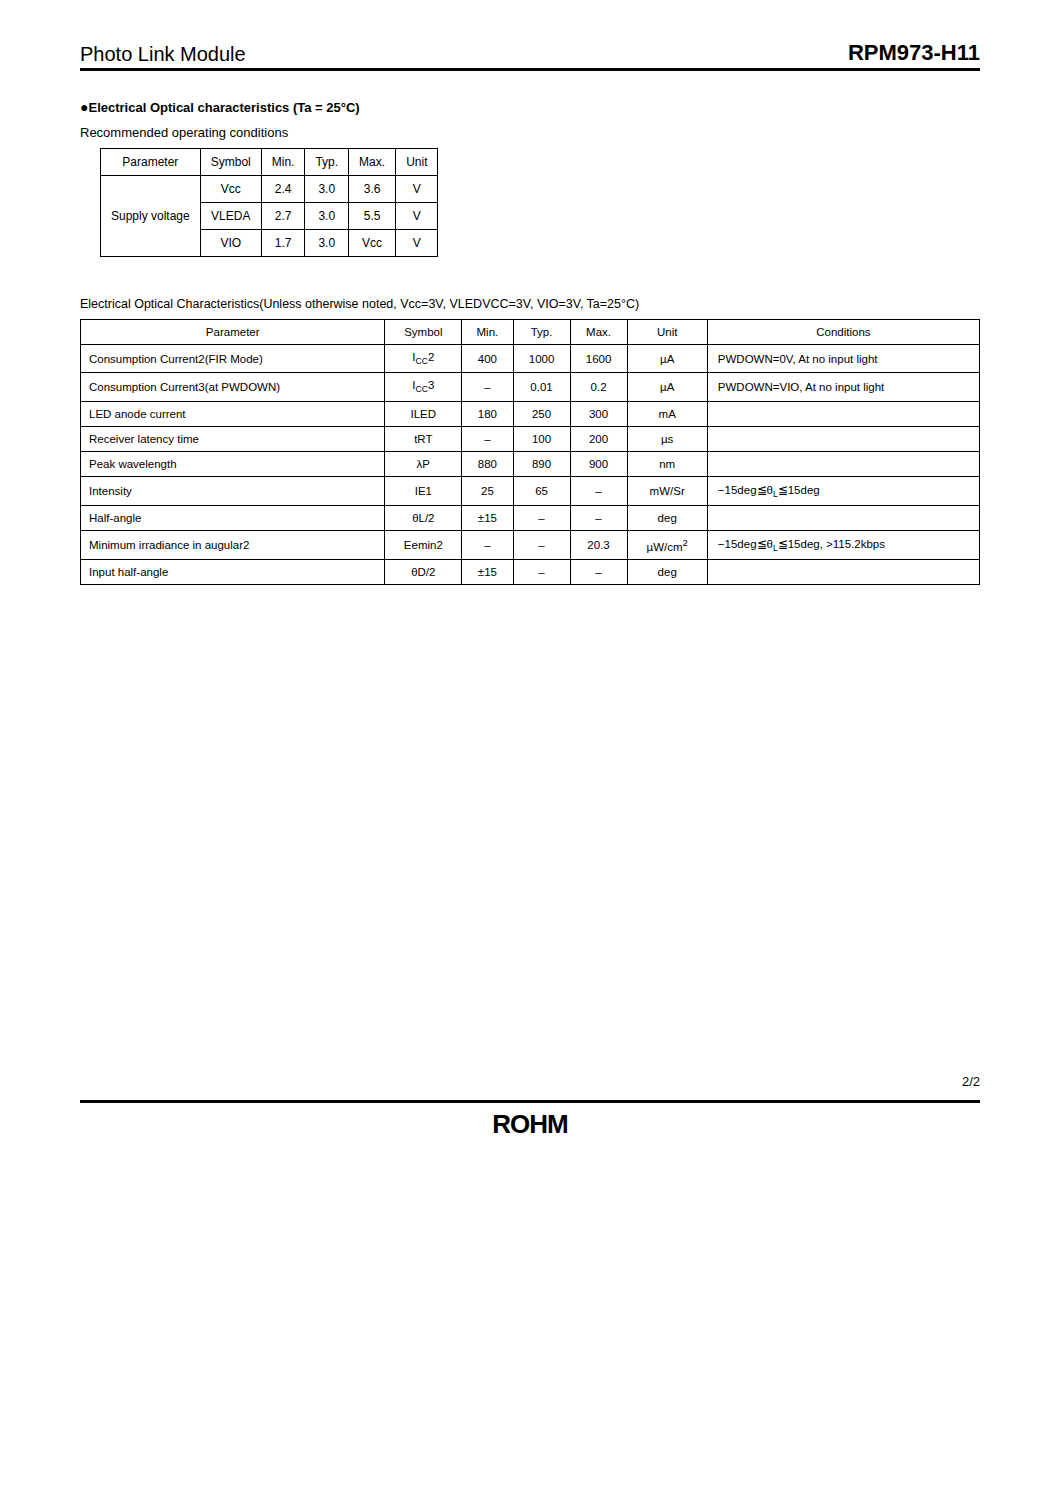Photo Link Module
RPM973-H11
●Electrical Optical characteristics (Ta = 25°C)
Recommended operating conditions
| Parameter | Symbol | Min. | Typ. | Max. | Unit |
| --- | --- | --- | --- | --- | --- |
| Supply voltage | Vcc | 2.4 | 3.0 | 3.6 | V |
| VLEDA | 2.7 | 3.0 | 5.5 | V |
| VIO | 1.7 | 3.0 | Vcc | V |
Electrical Optical Characteristics(Unless otherwise noted, Vcc=3V, VLEDVCC=3V, VIO=3V, Ta=25°C)
| Parameter | Symbol | Min. | Typ. | Max. | Unit | Conditions |
| --- | --- | --- | --- | --- | --- | --- |
| Consumption Current2(FIR Mode) | I CC 2 | 400 | 1000 | 1600 | µA | PWDOWN=0V, At no input light |
| Consumption Current3(at PWDOWN) | I CC 3 | – | 0.01 | 0.2 | µA | PWDOWN=VIO, At no input light |
| LED anode current | ILED | 180 | 250 | 300 | mA | |
| Receiver latency time | tRT | – | 100 | 200 | µs | |
| Peak wavelength | λP | 880 | 890 | 900 | nm | |
| Intensity | IE1 | 25 | 65 | – | mW/Sr | −15deg≦θ L ≦15deg |
| Half-angle | θL/2 | ±15 | – | – | deg | |
| Minimum irradiance in augular2 | Eemin2 | – | – | 20.3 | µW/cm 2 | −15deg≦θ L ≦15deg, >115.2kbps |
| Input half-angle | θD/2 | ±15 | – | – | deg | |
2/2
ROHM